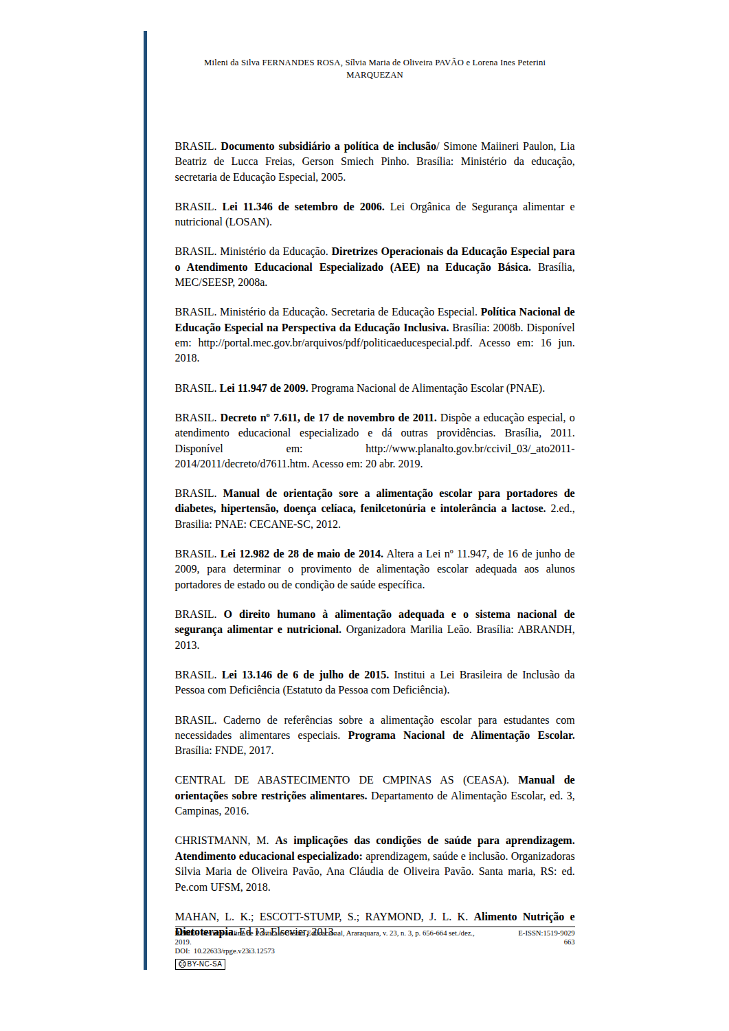Mileni da Silva FERNANDES ROSA, Sílvia Maria de Oliveira PAVÃO e Lorena Ines Peterini MARQUEZAN
BRASIL. Documento subsidiário a política de inclusão/ Simone Maiineri Paulon, Lia Beatriz de Lucca Freias, Gerson Smiech Pinho. Brasília: Ministério da educação, secretaria de Educação Especial, 2005.
BRASIL. Lei 11.346 de setembro de 2006. Lei Orgânica de Segurança alimentar e nutricional (LOSAN).
BRASIL. Ministério da Educação. Diretrizes Operacionais da Educação Especial para o Atendimento Educacional Especializado (AEE) na Educação Básica. Brasília, MEC/SEESP, 2008a.
BRASIL. Ministério da Educação. Secretaria de Educação Especial. Política Nacional de Educação Especial na Perspectiva da Educação Inclusiva. Brasília: 2008b. Disponível em: http://portal.mec.gov.br/arquivos/pdf/politicaeducespecial.pdf. Acesso em: 16 jun. 2018.
BRASIL. Lei 11.947 de 2009. Programa Nacional de Alimentação Escolar (PNAE).
BRASIL. Decreto nº 7.611, de 17 de novembro de 2011. Dispõe a educação especial, o atendimento educacional especializado e dá outras providências. Brasília, 2011. Disponível em: http://www.planalto.gov.br/ccivil_03/_ato2011-2014/2011/decreto/d7611.htm. Acesso em: 20 abr. 2019.
BRASIL. Manual de orientação sore a alimentação escolar para portadores de diabetes, hipertensão, doença celíaca, fenilcetonúria e intolerância a lactose. 2.ed., Brasilia: PNAE: CECANE-SC, 2012.
BRASIL. Lei 12.982 de 28 de maio de 2014. Altera a Lei nº 11.947, de 16 de junho de 2009, para determinar o provimento de alimentação escolar adequada aos alunos portadores de estado ou de condição de saúde específica.
BRASIL. O direito humano à alimentação adequada e o sistema nacional de segurança alimentar e nutricional. Organizadora Marilia Leão. Brasília: ABRANDH, 2013.
BRASIL. Lei 13.146 de 6 de julho de 2015. Institui a Lei Brasileira de Inclusão da Pessoa com Deficiência (Estatuto da Pessoa com Deficiência).
BRASIL. Caderno de referências sobre a alimentação escolar para estudantes com necessidades alimentares especiais. Programa Nacional de Alimentação Escolar. Brasília: FNDE, 2017.
CENTRAL DE ABASTECIMENTO DE CMPINAS AS (CEASA). Manual de orientações sobre restrições alimentares. Departamento de Alimentação Escolar, ed. 3, Campinas, 2016.
CHRISTMANN, M. As implicações das condições de saúde para aprendizagem. Atendimento educacional especializado: aprendizagem, saúde e inclusão. Organizadoras Silvia Maria de Oliveira Pavão, Ana Cláudia de Oliveira Pavão. Santa maria, RS: ed. Pe.com UFSM, 2018.
MAHAN, L. K.; ESCOTT-STUMP, S.; RAYMOND, J. L. K. Alimento Nutrição e Dietoterapia. Ed 13. Elsevier, 2013.
RPGE– Revista on line de Política e Gestão Educacional, Araraquara, v. 23, n. 3, p. 656-664 set./dez., 2019.
DOI: 10.22633/rpge.v23i3.12573
E-ISSN:1519-9029
663
cc BY-NC-SA